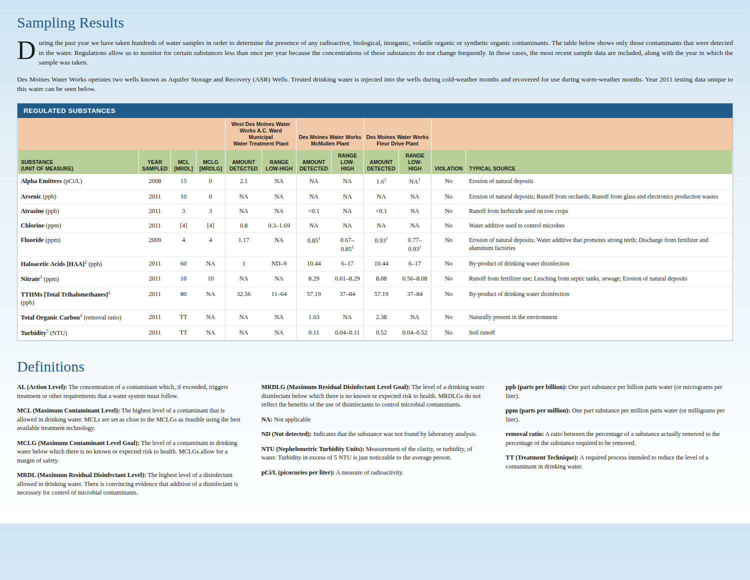Sampling Results
During the past year we have taken hundreds of water samples in order to determine the presence of any radioactive, biological, inorganic, volatile organic or synthetic organic contaminants. The table below shows only those contaminants that were detected in the water. Regulations allow us to monitor for certain substances less than once per year because the concentrations of these substances do not change frequently. In these cases, the most recent sample data are included, along with the year in which the sample was taken.
Des Moines Water Works operates two wells known as Aquifer Storage and Recovery (ASR) Wells. Treated drinking water is injected into the wells during cold-weather months and recovered for use during warm-weather months. Year 2011 testing data unique to this water can be seen below.
REGULATED SUBSTANCES
| | West Des Moines Water Works A.C. Ward Municipal Water Treatment Plant | Des Moines Water Works McMullen Plant | Des Moines Water Works Fleur Drive Plant | |
| --- | --- | --- | --- | --- |
| SUBSTANCE (UNIT OF MEASURE) | YEAR SAMPLED | MCL [MRDL] | MCLG [MRDLG] | AMOUNT DETECTED | RANGE LOW-HIGH | AMOUNT DETECTED | RANGE LOW-HIGH | AMOUNT DETECTED | RANGE LOW-HIGH | VIOLATION | TYPICAL SOURCE |
| Alpha Emitters (pCi/L) | 2008 | 15 | 0 | 2.1 | NA | NA | NA | 1.6 1 | NA 1 | No | Erosion of natural deposits |
| Arsenic (ppb) | 2011 | 10 | 0 | NA | NA | NA | NA | NA | NA | No | Erosion of natural deposits; Runoff from orchards; Runoff from glass and electronics production wastes |
| Atrazine (ppb) | 2011 | 3 | 3 | NA | NA | <0.1 | NA | <0.1 | NA | No | Runoff from herbicide used on row crops |
| Chlorine (ppm) | 2011 | [4] | [4] | 0.8 | 0.3–1.69 | NA | NA | NA | NA | No | Water additive used to control microbes |
| Fluoride (ppm) | 2009 | 4 | 4 | 1.17 | NA | 0.85 1 | 0.67–0.85 1 | 0.93 1 | 0.77–0.93 1 | No | Erosion of natural deposits; Water additive that promotes strong teeth; Discharge from fertilizer and aluminum factories |
| Haloacetic Acids [HAA] 2 (ppb) | 2011 | 60 | NA | 1 | ND–9 | 10.44 | 6–17 | 10.44 | 6–17 | No | By-product of drinking water disinfection |
| Nitrate 3 (ppm) | 2011 | 10 | 10 | NA | NA | 8.29 | 0.61–8.29 | 8.08 | 0.56–8.08 | No | Runoff from fertilizer use; Leaching from septic tanks, sewage; Erosion of natural deposits |
| TTHMs [Total Trihalomethanes] 2 (ppb) | 2011 | 80 | NA | 32.56 | 11–64 | 57.19 | 37–84 | 57.19 | 37–84 | No | By-product of drinking water disinfection |
| Total Organic Carbon 4 (removal ratio) | 2011 | TT | NA | NA | NA | 1.63 | NA | 2.38 | NA | No | Naturally present in the environment |
| Turbidity 5 (NTU) | 2011 | TT | NA | NA | NA | 0.11 | 0.04–0.11 | 0.52 | 0.04–0.52 | No | Soil runoff |
Definitions
AL (Action Level): The concentration of a contaminant which, if exceeded, triggers treatment or other requirements that a water system must follow.
MCL (Maximum Contaminant Level): The highest level of a contaminant that is allowed in drinking water. MCLs are set as close to the MCLGs as feasible using the best available treatment technology.
MCLG (Maximum Contaminant Level Goal): The level of a contaminant in drinking water below which there is no known or expected risk to health. MCLGs allow for a margin of safety.
MRDL (Maximum Residual Disinfectant Level): The highest level of a disinfectant allowed in drinking water. There is convincing evidence that addition of a disinfectant is necessary for control of microbial contaminants.
MRDLG (Maximum Residual Disinfectant Level Goal): The level of a drinking water disinfectant below which there is no known or expected risk to health. MRDLGs do not reflect the benefits of the use of disinfectants to control microbial contaminants.
NA: Not applicable
ND (Not detected): Indicates that the substance was not found by laboratory analysis.
NTU (Nephelometric Turbidity Units): Measurement of the clarity, or turbidity, of water. Turbidity in excess of 5 NTU is just noticeable to the average person.
pCi/L (picocuries per liter): A measure of radioactivity.
ppb (parts per billion): One part substance per billion parts water (or micrograms per liter).
ppm (parts per million): One part substance per million parts water (or milligrams per liter).
removal ratio: A ratio between the percentage of a substance actually removed to the percentage of the substance required to be removed.
TT (Treatment Technique): A required process intended to reduce the level of a contaminant in drinking water.